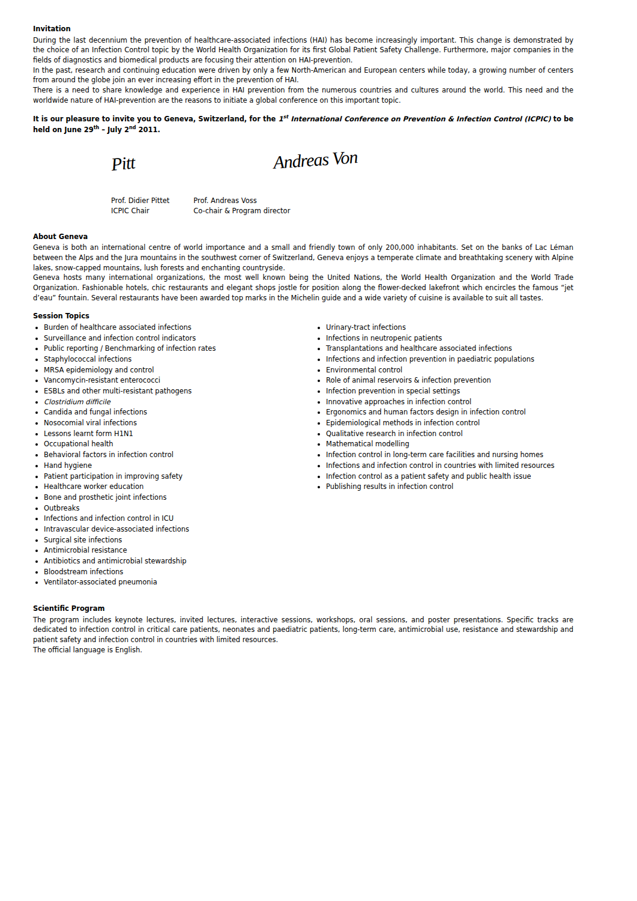Invitation
During the last decennium the prevention of healthcare-associated infections (HAI) has become increasingly important. This change is demonstrated by the choice of an Infection Control topic by the World Health Organization for its first Global Patient Safety Challenge. Furthermore, major companies in the fields of diagnostics and biomedical products are focusing their attention on HAI-prevention.
In the past, research and continuing education were driven by only a few North-American and European centers while today, a growing number of centers from around the globe join an ever increasing effort in the prevention of HAI.
There is a need to share knowledge and experience in HAI prevention from the numerous countries and cultures around the world. This need and the worldwide nature of HAI-prevention are the reasons to initiate a global conference on this important topic.
It is our pleasure to invite you to Geneva, Switzerland, for the 1st International Conference on Prevention & Infection Control (ICPIC) to be held on June 29th – July 2nd 2011.
Pitt Andreas Von
| Prof. Didier Pittet | Prof. Andreas Voss |
| ICPIC Chair | Co-chair & Program director |
About Geneva
Geneva is both an international centre of world importance and a small and friendly town of only 200,000 inhabitants. Set on the banks of Lac Léman between the Alps and the Jura mountains in the southwest corner of Switzerland, Geneva enjoys a temperate climate and breathtaking scenery with Alpine lakes, snow-capped mountains, lush forests and enchanting countryside.
Geneva hosts many international organizations, the most well known being the United Nations, the World Health Organization and the World Trade Organization. Fashionable hotels, chic restaurants and elegant shops jostle for position along the flower-decked lakefront which encircles the famous “jet d’eau” fountain. Several restaurants have been awarded top marks in the Michelin guide and a wide variety of cuisine is available to suit all tastes.
Session Topics
Burden of healthcare associated infections
Surveillance and infection control indicators
Public reporting / Benchmarking of infection rates
Staphylococcal infections
MRSA epidemiology and control
Vancomycin-resistant enterococci
ESBLs and other multi-resistant pathogens
Clostridium difficile
Candida and fungal infections
Nosocomial viral infections
Lessons learnt form H1N1
Occupational health
Behavioral factors in infection control
Hand hygiene
Patient participation in improving safety
Healthcare worker education
Bone and prosthetic joint infections
Outbreaks
Infections and infection control in ICU
Intravascular device-associated infections
Surgical site infections
Antimicrobial resistance
Antibiotics and antimicrobial stewardship
Bloodstream infections
Ventilator-associated pneumonia
Urinary-tract infections
Infections in neutropenic patients
Transplantations and healthcare associated infections
Infections and infection prevention in paediatric populations
Environmental control
Role of animal reservoirs & infection prevention
Infection prevention in special settings
Innovative approaches in infection control
Ergonomics and human factors design in infection control
Epidemiological methods in infection control
Qualitative research in infection control
Mathematical modelling
Infection control in long-term care facilities and nursing homes
Infections and infection control in countries with limited resources
Infection control as a patient safety and public health issue
Publishing results in infection control
Scientific Program
The program includes keynote lectures, invited lectures, interactive sessions, workshops, oral sessions, and poster presentations. Specific tracks are dedicated to infection control in critical care patients, neonates and paediatric patients, long-term care, antimicrobial use, resistance and stewardship and patient safety and infection control in countries with limited resources.
The official language is English.